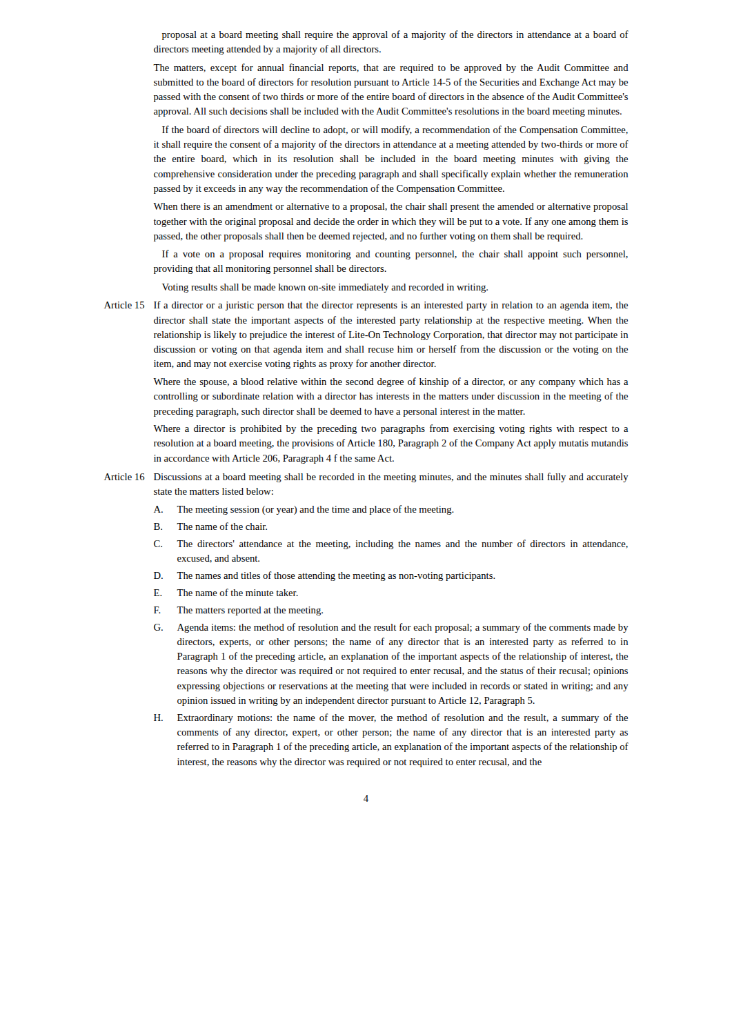proposal at a board meeting shall require the approval of a majority of the directors in attendance at a board of directors meeting attended by a majority of all directors.
The matters, except for annual financial reports, that are required to be approved by the Audit Committee and submitted to the board of directors for resolution pursuant to Article 14-5 of the Securities and Exchange Act may be passed with the consent of two thirds or more of the entire board of directors in the absence of the Audit Committee's approval. All such decisions shall be included with the Audit Committee's resolutions in the board meeting minutes.
If the board of directors will decline to adopt, or will modify, a recommendation of the Compensation Committee, it shall require the consent of a majority of the directors in attendance at a meeting attended by two-thirds or more of the entire board, which in its resolution shall be included in the board meeting minutes with giving the comprehensive consideration under the preceding paragraph and shall specifically explain whether the remuneration passed by it exceeds in any way the recommendation of the Compensation Committee.
When there is an amendment or alternative to a proposal, the chair shall present the amended or alternative proposal together with the original proposal and decide the order in which they will be put to a vote. If any one among them is passed, the other proposals shall then be deemed rejected, and no further voting on them shall be required.
If a vote on a proposal requires monitoring and counting personnel, the chair shall appoint such personnel, providing that all monitoring personnel shall be directors.
Voting results shall be made known on-site immediately and recorded in writing.
Article 15
If a director or a juristic person that the director represents is an interested party in relation to an agenda item, the director shall state the important aspects of the interested party relationship at the respective meeting. When the relationship is likely to prejudice the interest of Lite-On Technology Corporation, that director may not participate in discussion or voting on that agenda item and shall recuse him or herself from the discussion or the voting on the item, and may not exercise voting rights as proxy for another director.
Where the spouse, a blood relative within the second degree of kinship of a director, or any company which has a controlling or subordinate relation with a director has interests in the matters under discussion in the meeting of the preceding paragraph, such director shall be deemed to have a personal interest in the matter.
Where a director is prohibited by the preceding two paragraphs from exercising voting rights with respect to a resolution at a board meeting, the provisions of Article 180, Paragraph 2 of the Company Act apply mutatis mutandis in accordance with Article 206, Paragraph 4 f the same Act.
Article 16
Discussions at a board meeting shall be recorded in the meeting minutes, and the minutes shall fully and accurately state the matters listed below:
A. The meeting session (or year) and the time and place of the meeting.
B. The name of the chair.
C. The directors' attendance at the meeting, including the names and the number of directors in attendance, excused, and absent.
D. The names and titles of those attending the meeting as non-voting participants.
E. The name of the minute taker.
F. The matters reported at the meeting.
G. Agenda items: the method of resolution and the result for each proposal; a summary of the comments made by directors, experts, or other persons; the name of any director that is an interested party as referred to in Paragraph 1 of the preceding article, an explanation of the important aspects of the relationship of interest, the reasons why the director was required or not required to enter recusal, and the status of their recusal; opinions expressing objections or reservations at the meeting that were included in records or stated in writing; and any opinion issued in writing by an independent director pursuant to Article 12, Paragraph 5.
H. Extraordinary motions: the name of the mover, the method of resolution and the result, a summary of the comments of any director, expert, or other person; the name of any director that is an interested party as referred to in Paragraph 1 of the preceding article, an explanation of the important aspects of the relationship of interest, the reasons why the director was required or not required to enter recusal, and the
4